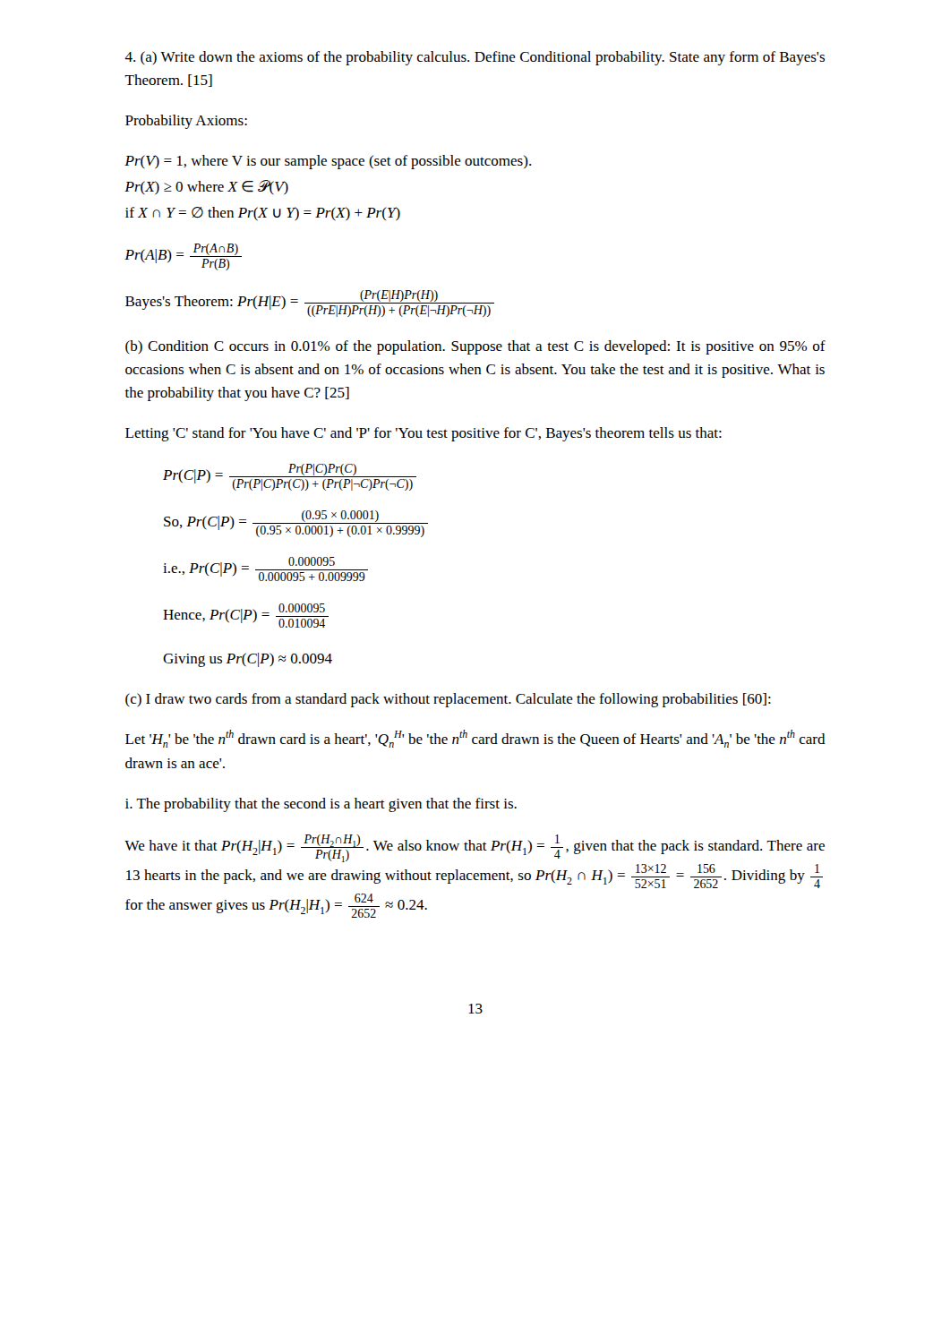4. (a) Write down the axioms of the probability calculus. Define Conditional probability. State any form of Bayes's Theorem. [15]
Probability Axioms:
Pr(V) = 1, where V is our sample space (set of possible outcomes).
Pr(X) ≥ 0 where X ∈ 𝒫(V)
if X ∩ Y = ∅ then Pr(X ∪ Y) = Pr(X) + Pr(Y)
Pr(A|B) = Pr(A∩B) Pr(B)
Bayes's Theorem: Pr(H|E) = (Pr(E|H)Pr(H))((PrE|H)Pr(H)) + (Pr(E|¬H)Pr(¬H))
(b) Condition C occurs in 0.01% of the population. Suppose that a test C is developed: It is positive on 95% of occasions when C is absent and on 1% of occasions when C is absent. You take the test and it is positive. What is the probability that you have C? [25]
Letting 'C' stand for 'You have C' and 'P' for 'You test positive for C', Bayes's theorem tells us that:
Pr(C|P) = Pr(P|C)Pr(C)(Pr(P|C)Pr(C)) + (Pr(P|¬C)Pr(¬C))
So, Pr(C|P) = (0.95 × 0.0001)(0.95 × 0.0001) + (0.01 × 0.9999)
i.e., Pr(C|P) = 0.0000950.000095 + 0.009999
Hence, Pr(C|P) = 0.0000950.010094
Giving us Pr(C|P) ≈ 0.0094
(c) I draw two cards from a standard pack without replacement. Calculate the following probabilities [60]:
Let 'Hn' be 'the nth drawn card is a heart', 'QnH' be 'the nth card drawn is the Queen of Hearts' and 'An' be 'the nth card drawn is an ace'.
i. The probability that the second is a heart given that the first is.
We have it that Pr(H2|H1) = Pr(H2∩H1) Pr(H1). We also know that Pr(H1) = 14, given that the pack is standard. There are 13 hearts in the pack, and we are drawing without replacement, so Pr(H2 ∩ H1) = 13×1252×51 = 1562652. Dividing by 14 for the answer gives us Pr(H2|H1) = 6242652 ≈ 0.24.
13